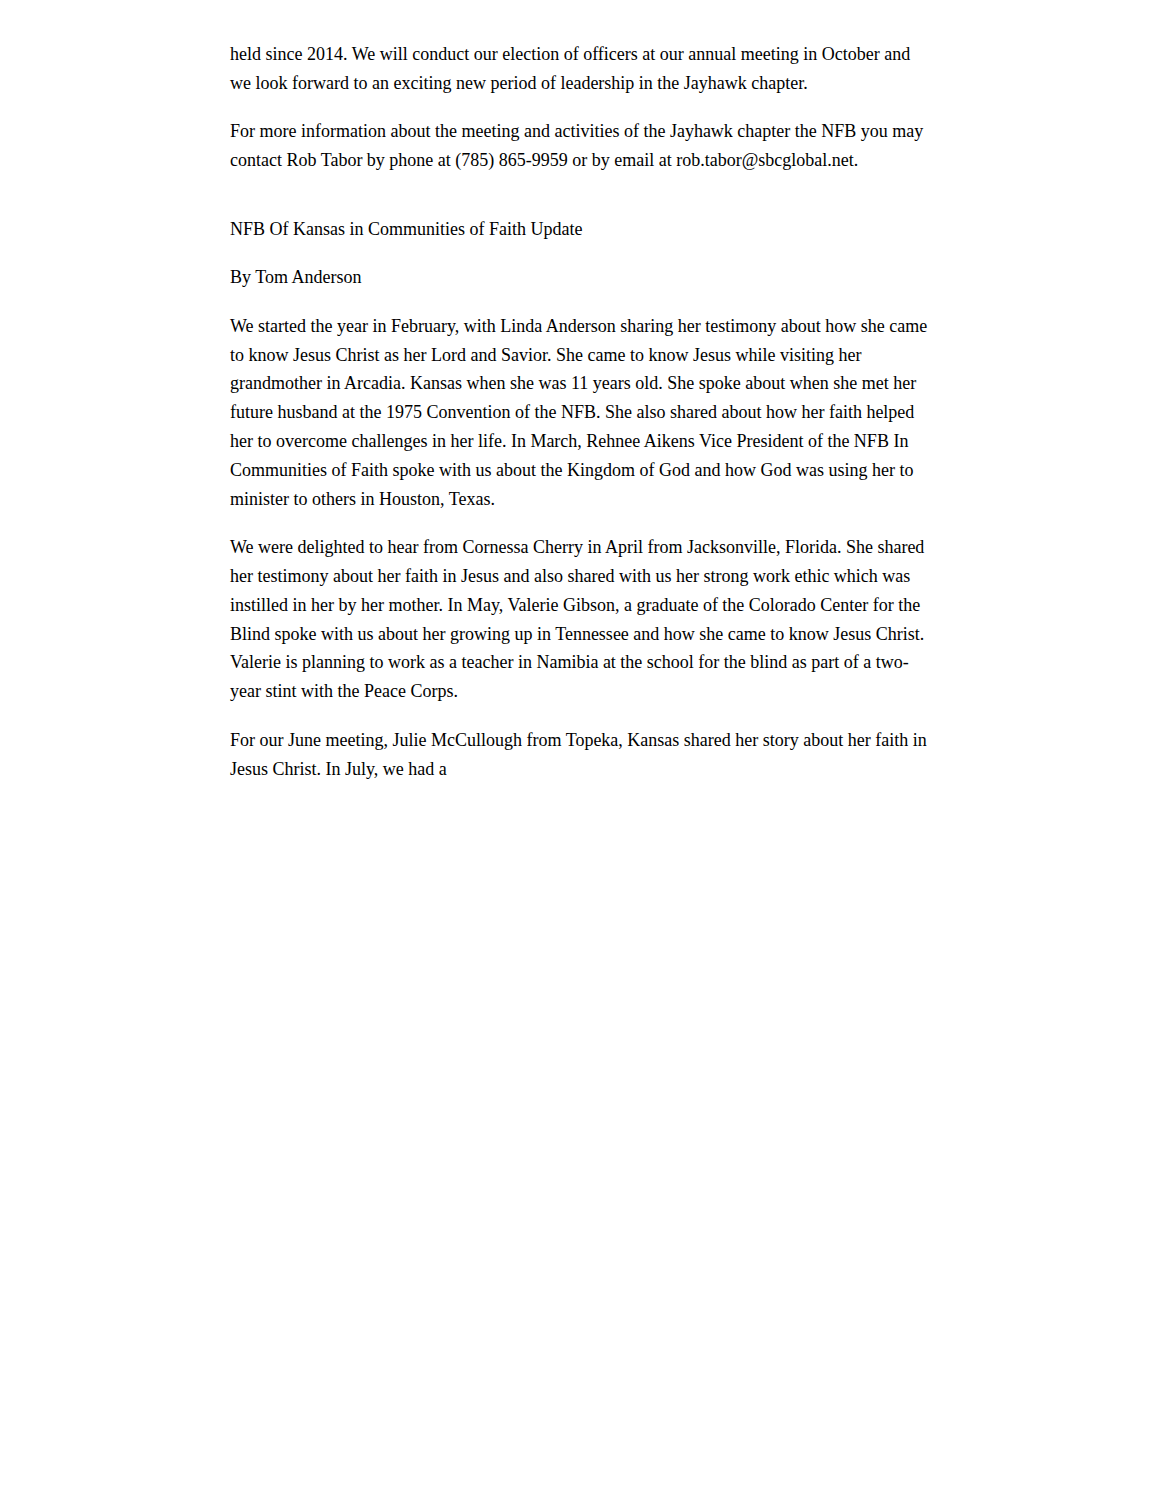held since 2014. We will conduct our election of officers at our annual meeting in October and we look forward to an exciting new period of leadership in the Jayhawk chapter.
For more information about the meeting and activities of the Jayhawk chapter the NFB you may contact Rob Tabor by phone at (785) 865-9959 or by email at rob.tabor@sbcglobal.net.
NFB Of Kansas in Communities of Faith Update
By Tom Anderson
We started the year in February, with Linda Anderson sharing her testimony about how she came to know Jesus Christ as her Lord and Savior. She came to know Jesus while visiting her grandmother in Arcadia. Kansas when she was 11 years old. She spoke about when she met her future husband at the 1975 Convention of the NFB. She also shared about how her faith helped her to overcome challenges in her life. In March, Rehnee Aikens Vice President of the NFB In Communities of Faith spoke with us about the Kingdom of God and how God was using her to minister to others in Houston, Texas.
We were delighted to hear from Cornessa Cherry in April from Jacksonville, Florida. She shared her testimony about her faith in Jesus and also shared with us her strong work ethic which was instilled in her by her mother. In May, Valerie Gibson, a graduate of the Colorado Center for the Blind spoke with us about her growing up in Tennessee and how she came to know Jesus Christ. Valerie is planning to work as a teacher in Namibia at the school for the blind as part of a two-year stint with the Peace Corps.
For our June meeting, Julie McCullough from Topeka, Kansas shared her story about her faith in Jesus Christ. In July, we had a